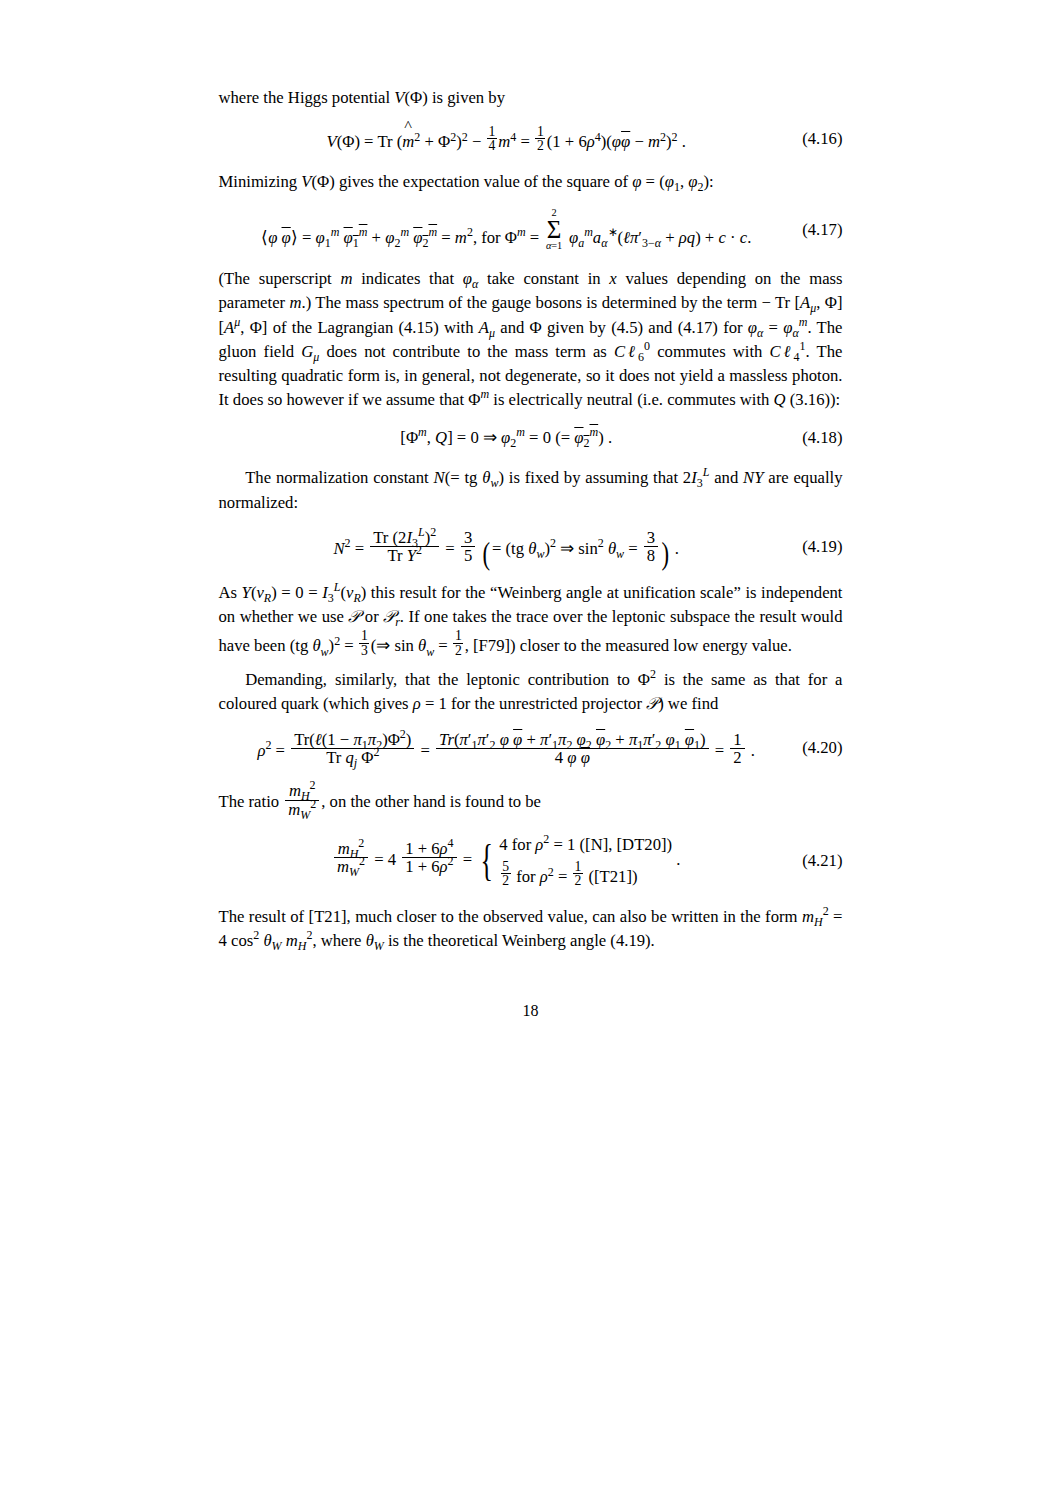where the Higgs potential V(Φ) is given by
V(Φ) = Tr (m2 + Φ2)2 − 14 m4 = 12(1 + 6ρ4)(φφ − m2)2 .
(4.16)
Minimizing V(Φ) gives the expectation value of the square of φ = (φ1, φ2):
⟨φ φ⟩ = φ1m φ1m + φ2m φ2m = m2, for Φm = 2 Σα=1 φamaα∗(ℓπ′3−α + ρq) + c · c.
(4.17)
(The superscript m indicates that φα take constant in x values depending on the mass parameter m.) The mass spectrum of the gauge bosons is determined by the term − Tr [Aμ, Φ][Aμ, Φ] of the Lagrangian (4.15) with Aμ and Φ given by (4.5) and (4.17) for φα = φαm. The gluon field Gμ does not contribute to the mass term as Cℓ60 commutes with Cℓ41. The resulting quadratic form is, in general, not degenerate, so it does not yield a massless photon. It does so however if we assume that Φm is electrically neutral (i.e. commutes with Q (3.16)):
[Φm, Q] = 0 ⇒ φ2m = 0 (= φ2m) .
(4.18)
The normalization constant N(= tg θw) is fixed by assuming that 2I3L and NY are equally normalized:
N2 = Tr (2I3L)2 Tr Y2 = 35 (= (tg θw)2 ⇒ sin2 θw = 38) .
(4.19)
As Y(νR) = 0 = I3L(νR) this result for the “Weinberg angle at unification scale” is independent on whether we use 𝒫 or 𝒫r. If one takes the trace over the leptonic subspace the result would have been (tg θw)2 = 13(⇒ sin θw = 12, [F79]) closer to the measured low energy value.
Demanding, similarly, that the leptonic contribution to Φ2 is the same as that for a coloured quark (which gives ρ = 1 for the unrestricted projector 𝒫) we find
ρ2 = Tr(ℓ(1 − π1π2)Φ2) Tr qj Φ2 = Tr(π′1π′2 φ φ + π′1π2 φ2 φ2 + π1π′2 φ1 φ1) 4 φ φ = 12 .
(4.20)
The ratio mH2 mW2, on the other hand is found to be
mH2 mW2 = 4 1 + 6ρ41 + 6ρ2 = {4 for ρ2 = 1 ([N], [DT20]) 52 for ρ2 = 12 ([T21]) .
(4.21)
The result of [T21], much closer to the observed value, can also be written in the form mH2 = 4 cos2 θW mH2, where θW is the theoretical Weinberg angle (4.19).
18